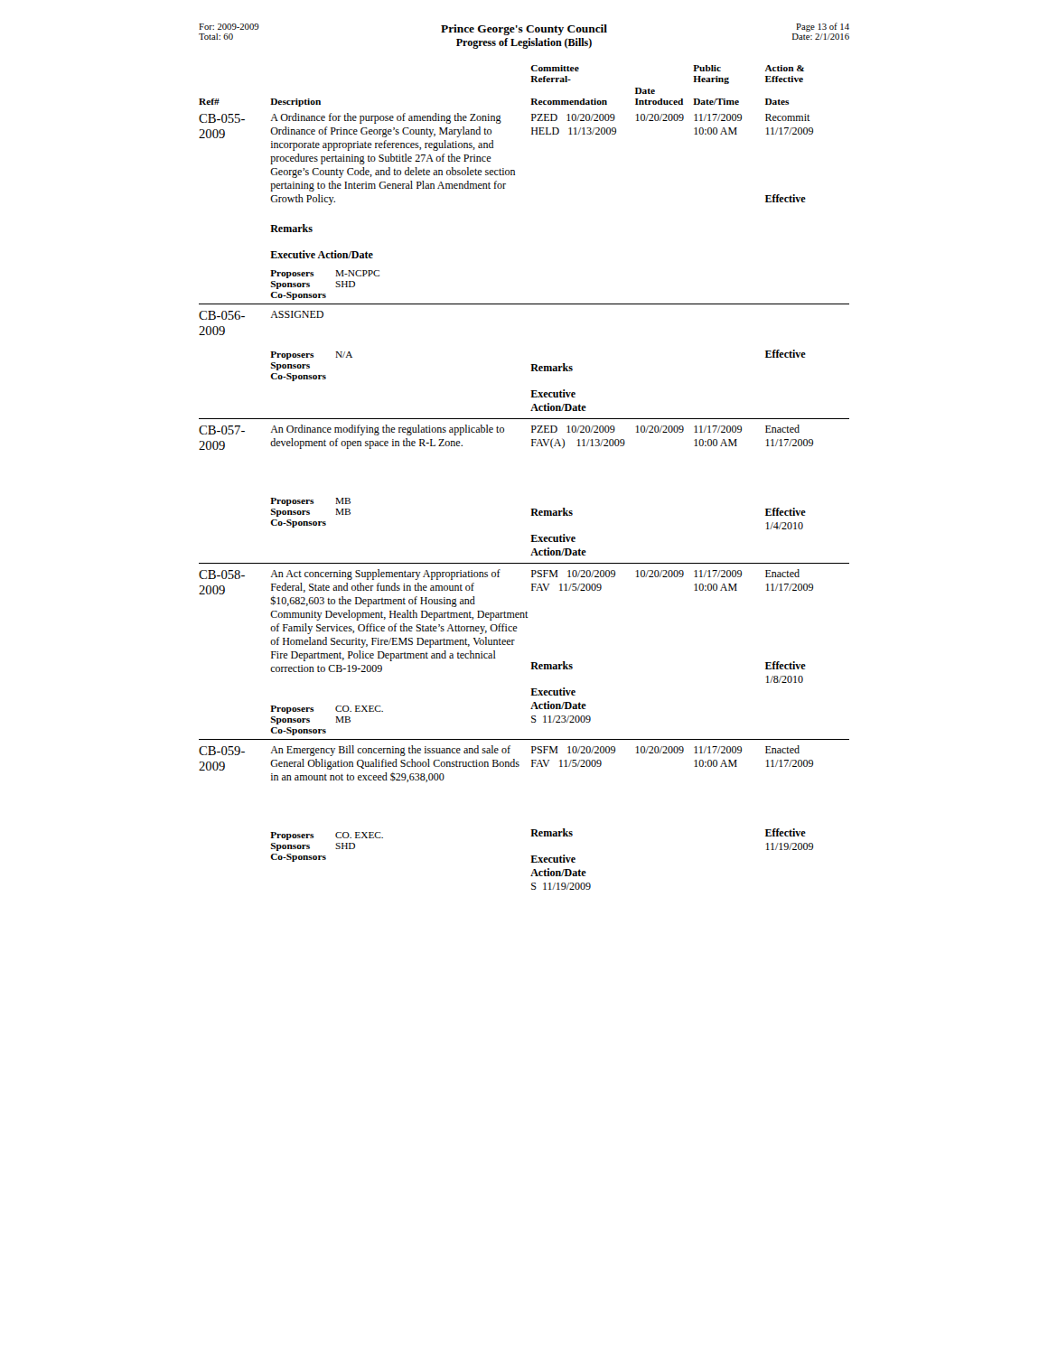| For: 2009-2009 Total: 60 | Prince George's County Council Progress of Legislation (Bills) | Page 13 of 14 Date: 2/1/2016 |
| | | Committee Referral- | | Public Hearing | Action & Effective |
| Ref# | Description | Recommendation | Date Introduced | Date/Time | Dates |
| CB-055-2009 | A Ordinance for the purpose of amending the Zoning Ordinance of Prince George’s County, Maryland to incorporate appropriate references, regulations, and procedures pertaining to Subtitle 27A of the Prince George’s County Code, and to delete an obsolete section pertaining to the Interim General Plan Amendment for Growth Policy. Remarks Executive Action/Date / Proposers / M-NCPPC / / Sponsors / SHD / / Co-Sponsors / / | PZED 10/20/2009 HELD 11/13/2009 | 10/20/2009 | 11/17/2009 10:00 AM | Recommit 11/17/2009 Effective |
| CB-056-2009 | ASSIGNED / Proposers / N/A / / Sponsors / / / Co-Sponsors / / | Remarks Executive Action/Date | | | Effective |
| CB-057-2009 | An Ordinance modifying the regulations applicable to development of open space in the R-L Zone. / Proposers / MB / / Sponsors / MB / / Co-Sponsors / / | PZED 10/20/2009 FAV(A) 11/13/2009 Remarks Executive Action/Date | 10/20/2009 | 11/17/2009 10:00 AM | Enacted 11/17/2009 Effective 1/4/2010 |
| CB-058-2009 | An Act concerning Supplementary Appropriations of Federal, State and other funds in the amount of $10,682,603 to the Department of Housing and Community Development, Health Department, Department of Family Services, Office of the State’s Attorney, Office of Homeland Security, Fire/EMS Department, Volunteer Fire Department, Police Department and a technical correction to CB-19-2009 / Proposers / CO. EXEC. / / Sponsors / MB / / Co-Sponsors / / | PSFM 10/20/2009 FAV 11/5/2009 Remarks Executive Action/Date S 11/23/2009 | 10/20/2009 | 11/17/2009 10:00 AM | Enacted 11/17/2009 Effective 1/8/2010 |
| CB-059-2009 | An Emergency Bill concerning the issuance and sale of General Obligation Qualified School Construction Bonds in an amount not to exceed $29,638,000 / Proposers / CO. EXEC. / / Sponsors / SHD / / Co-Sponsors / / | PSFM 10/20/2009 FAV 11/5/2009 Remarks Executive Action/Date S 11/19/2009 | 10/20/2009 | 11/17/2009 10:00 AM | Enacted 11/17/2009 Effective 11/19/2009 |